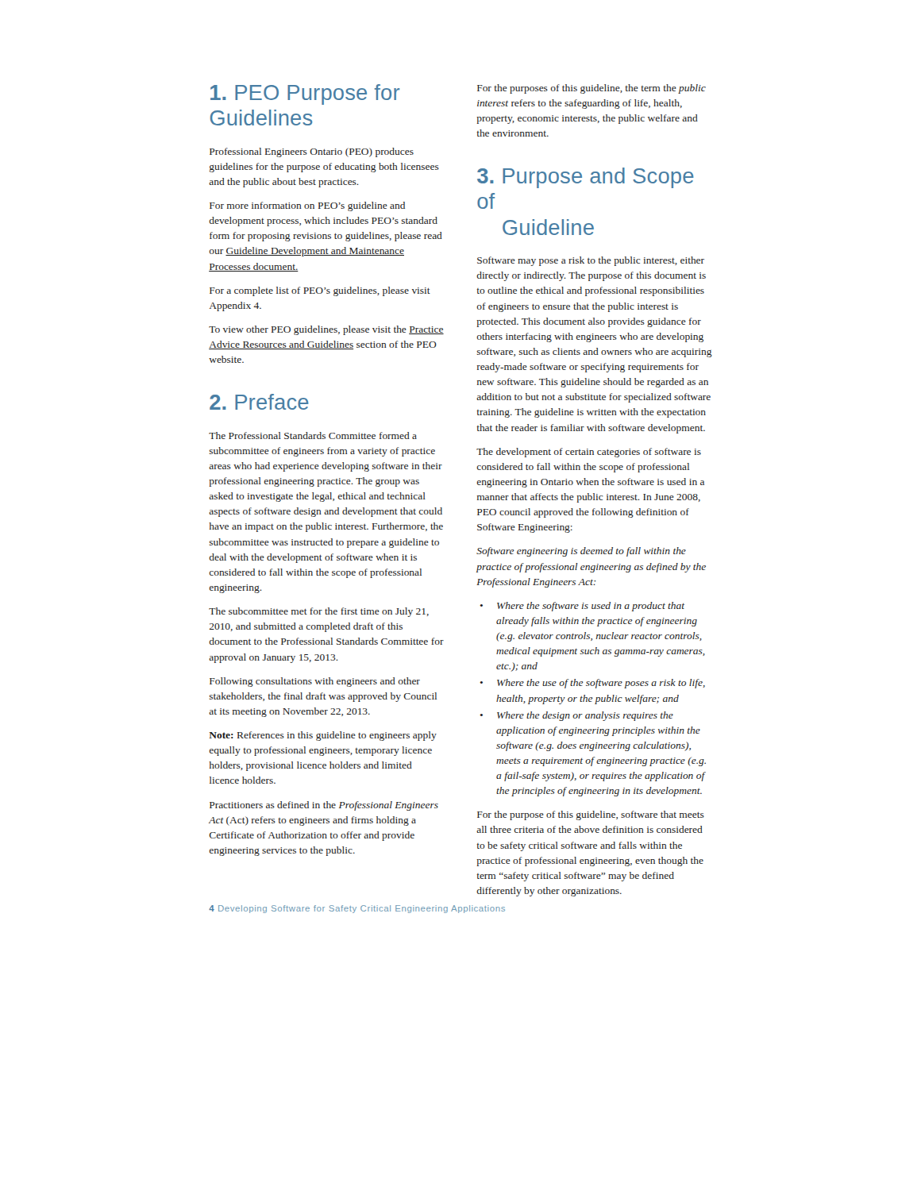1. PEO Purpose for Guidelines
Professional Engineers Ontario (PEO) produces guidelines for the purpose of educating both licensees and the public about best practices.
For more information on PEO’s guideline and development process, which includes PEO’s standard form for proposing revisions to guidelines, please read our Guideline Development and Maintenance Processes document.
For a complete list of PEO’s guidelines, please visit Appendix 4.
To view other PEO guidelines, please visit the Practice Advice Resources and Guidelines section of the PEO website.
2. Preface
The Professional Standards Committee formed a subcommittee of engineers from a variety of practice areas who had experience developing software in their professional engineering practice. The group was asked to investigate the legal, ethical and technical aspects of software design and development that could have an impact on the public interest. Furthermore, the subcommittee was instructed to prepare a guideline to deal with the development of software when it is considered to fall within the scope of professional engineering.
The subcommittee met for the first time on July 21, 2010, and submitted a completed draft of this document to the Professional Standards Committee for approval on January 15, 2013.
Following consultations with engineers and other stakeholders, the final draft was approved by Council at its meeting on November 22, 2013.
Note: References in this guideline to engineers apply equally to professional engineers, temporary licence holders, provisional licence holders and limited licence holders.
Practitioners as defined in the Professional Engineers Act (Act) refers to engineers and firms holding a Certificate of Authorization to offer and provide engineering services to the public.
For the purposes of this guideline, the term the public interest refers to the safeguarding of life, health, property, economic interests, the public welfare and the environment.
3. Purpose and Scope ofGuideline
Software may pose a risk to the public interest, either directly or indirectly. The purpose of this document is to outline the ethical and professional responsibilities of engineers to ensure that the public interest is protected. This document also provides guidance for others interfacing with engineers who are developing software, such as clients and owners who are acquiring ready-made software or specifying requirements for new software. This guideline should be regarded as an addition to but not a substitute for specialized software training. The guideline is written with the expectation that the reader is familiar with software development.
The development of certain categories of software is considered to fall within the scope of professional engineering in Ontario when the software is used in a manner that affects the public interest. In June 2008, PEO council approved the following definition of Software Engineering:
Software engineering is deemed to fall within the practice of professional engineering as defined by the Professional Engineers Act:
Where the software is used in a product that already falls within the practice of engineering (e.g. elevator controls, nuclear reactor controls, medical equipment such as gamma-ray cameras, etc.); and
Where the use of the software poses a risk to life, health, property or the public welfare; and
Where the design or analysis requires the application of engineering principles within the software (e.g. does engineering calculations), meets a requirement of engineering practice (e.g. a fail-safe system), or requires the application of the principles of engineering in its development.
For the purpose of this guideline, software that meets all three criteria of the above definition is considered to be safety critical software and falls within the practice of professional engineering, even though the term “safety critical software” may be defined differently by other organizations.
4 Developing Software for Safety Critical Engineering Applications